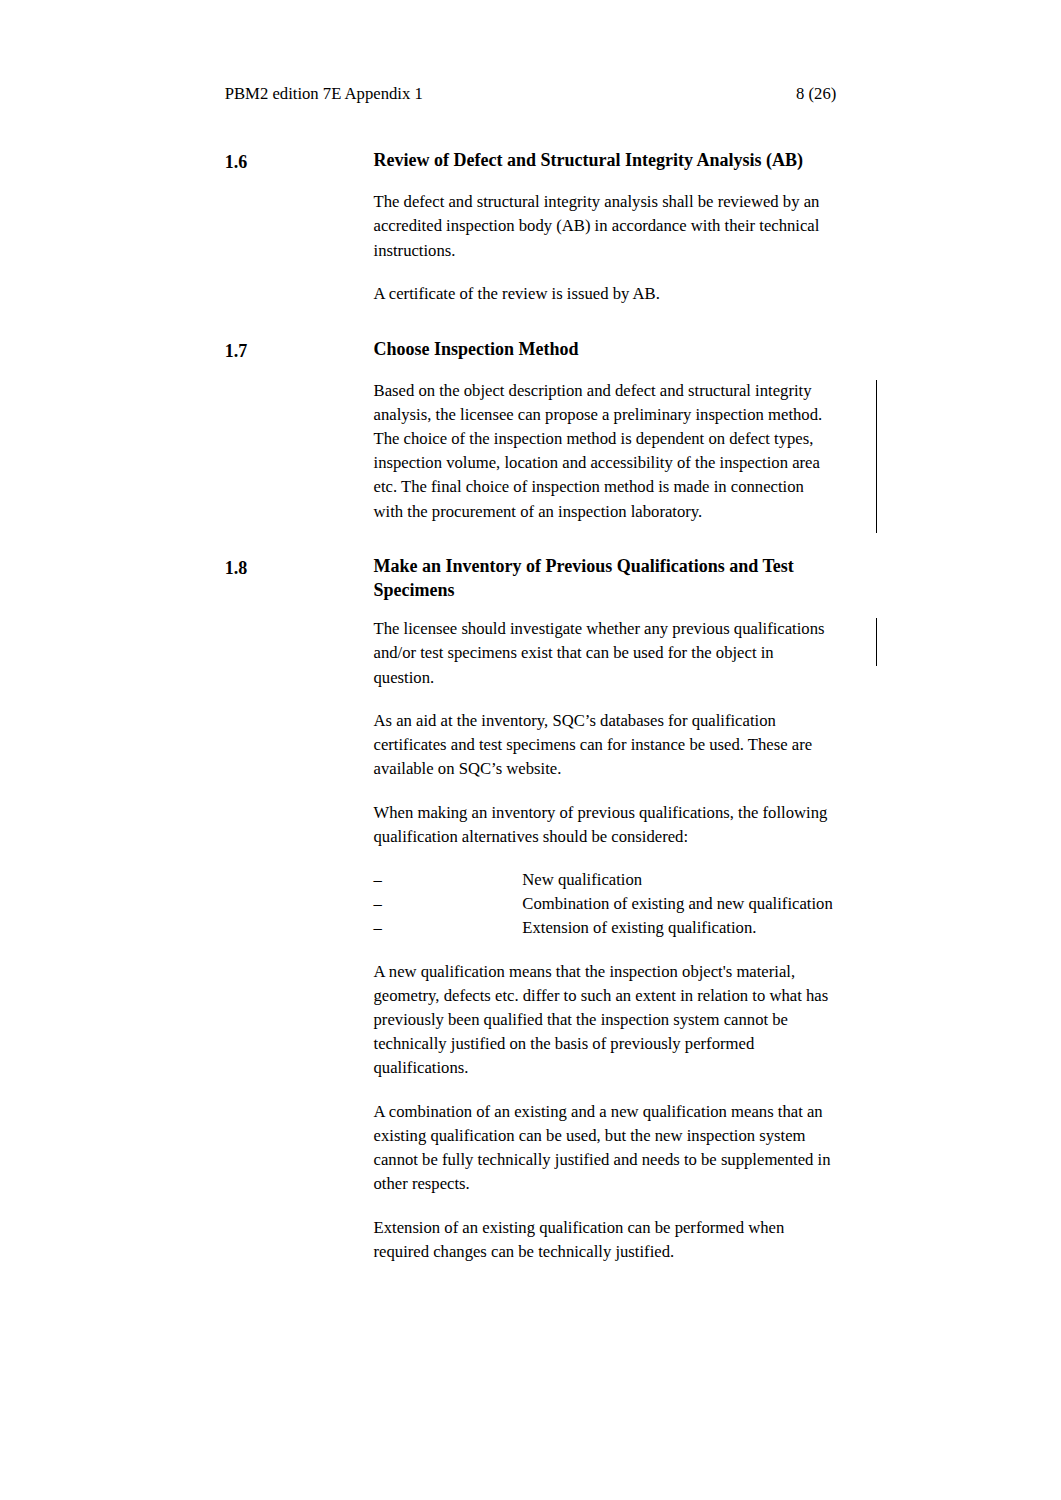PBM2 edition 7E Appendix 1
8 (26)
1.6
Review of Defect and Structural Integrity Analysis (AB)
The defect and structural integrity analysis shall be reviewed by an accredited inspection body (AB) in accordance with their technical instructions.
A certificate of the review is issued by AB.
1.7
Choose Inspection Method
Based on the object description and defect and structural integrity analysis, the licensee can propose a preliminary inspection method. The choice of the inspection method is dependent on defect types, inspection volume, location and accessibility of the inspection area etc. The final choice of inspection method is made in connection with the procurement of an inspection laboratory.
1.8
Make an Inventory of Previous Qualifications and Test Specimens
The licensee should investigate whether any previous qualifications and/or test specimens exist that can be used for the object in question.
As an aid at the inventory, SQC’s databases for qualification certificates and test specimens can for instance be used. These are available on SQC’s website.
When making an inventory of previous qualifications, the following qualification alternatives should be considered:
–New qualification
–Combination of existing and new qualification
–Extension of existing qualification.
A new qualification means that the inspection object's material, geometry, defects etc. differ to such an extent in relation to what has previously been qualified that the inspection system cannot be technically justified on the basis of previously performed qualifications.
A combination of an existing and a new qualification means that an existing qualification can be used, but the new inspection system cannot be fully technically justified and needs to be supplemented in other respects.
Extension of an existing qualification can be performed when required changes can be technically justified.